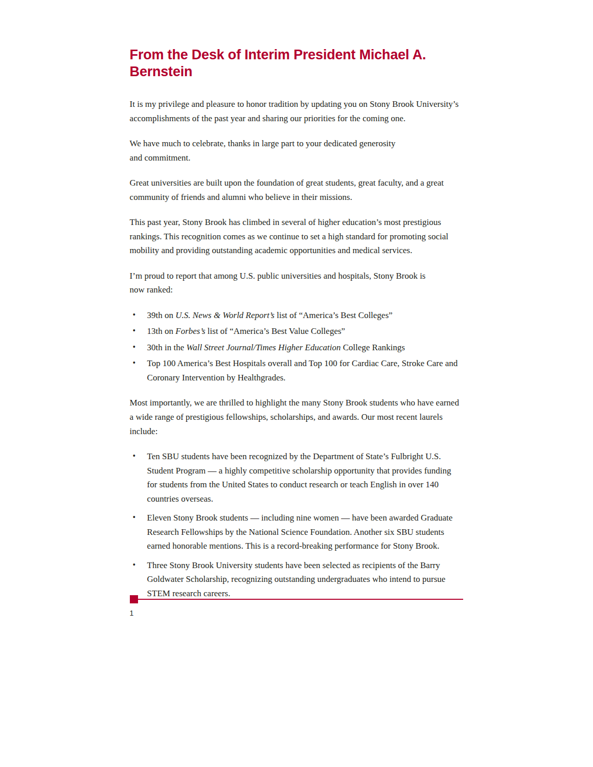From the Desk of Interim President Michael A. Bernstein
It is my privilege and pleasure to honor tradition by updating you on Stony Brook University’s accomplishments of the past year and sharing our priorities for the coming one.
We have much to celebrate, thanks in large part to your dedicated generosity
and commitment.
Great universities are built upon the foundation of great students, great faculty, and a great community of friends and alumni who believe in their missions.
This past year, Stony Brook has climbed in several of higher education’s most prestigious rankings. This recognition comes as we continue to set a high standard for promoting social mobility and providing outstanding academic opportunities and medical services.
I’m proud to report that among U.S. public universities and hospitals, Stony Brook is
now ranked:
39th on U.S. News & World Report’s list of “America’s Best Colleges”
13th on Forbes’s list of “America’s Best Value Colleges”
30th in the Wall Street Journal/Times Higher Education College Rankings
Top 100 America’s Best Hospitals overall and Top 100 for Cardiac Care, Stroke Care and Coronary Intervention by Healthgrades.
Most importantly, we are thrilled to highlight the many Stony Brook students who have earned a wide range of prestigious fellowships, scholarships, and awards. Our most recent laurels include:
Ten SBU students have been recognized by the Department of State’s Fulbright U.S. Student Program — a highly competitive scholarship opportunity that provides funding for students from the United States to conduct research or teach English in over 140 countries overseas.
Eleven Stony Brook students — including nine women — have been awarded Graduate Research Fellowships by the National Science Foundation. Another six SBU students earned honorable mentions. This is a record-breaking performance for Stony Brook.
Three Stony Brook University students have been selected as recipients of the Barry Goldwater Scholarship, recognizing outstanding undergraduates who intend to pursue STEM research careers.
1